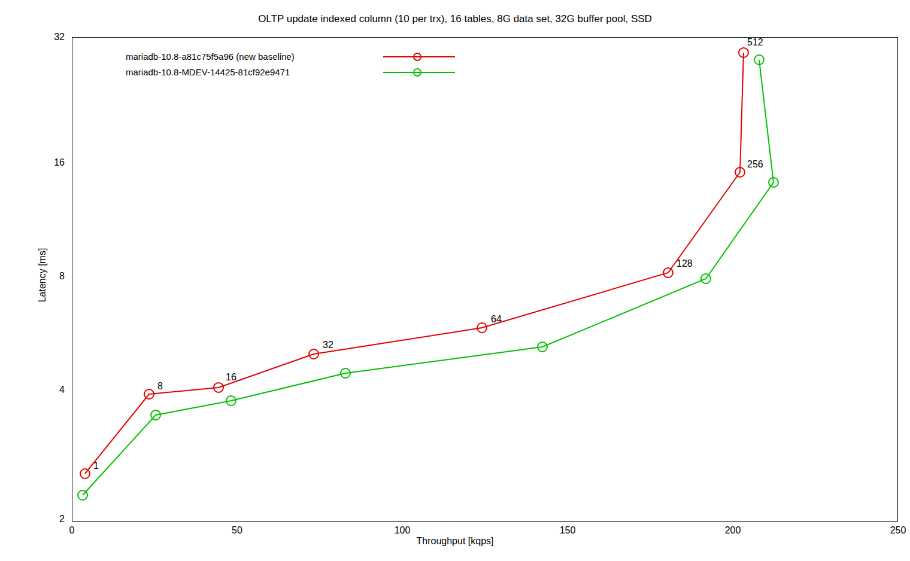OLTP update indexed column (10 per trx), 16 tables, 8G data set, 32G buffer pool, SSD
Latency [ms]
Throughput [kqps]
32
16
8
4
2
0
50
100
150
200
250
mariadb-10.8-a81c75f5a96 (new baseline)
mariadb-10.8-MDEV-14425-81cf92e9471
1
8
16
32
64
128
256
512